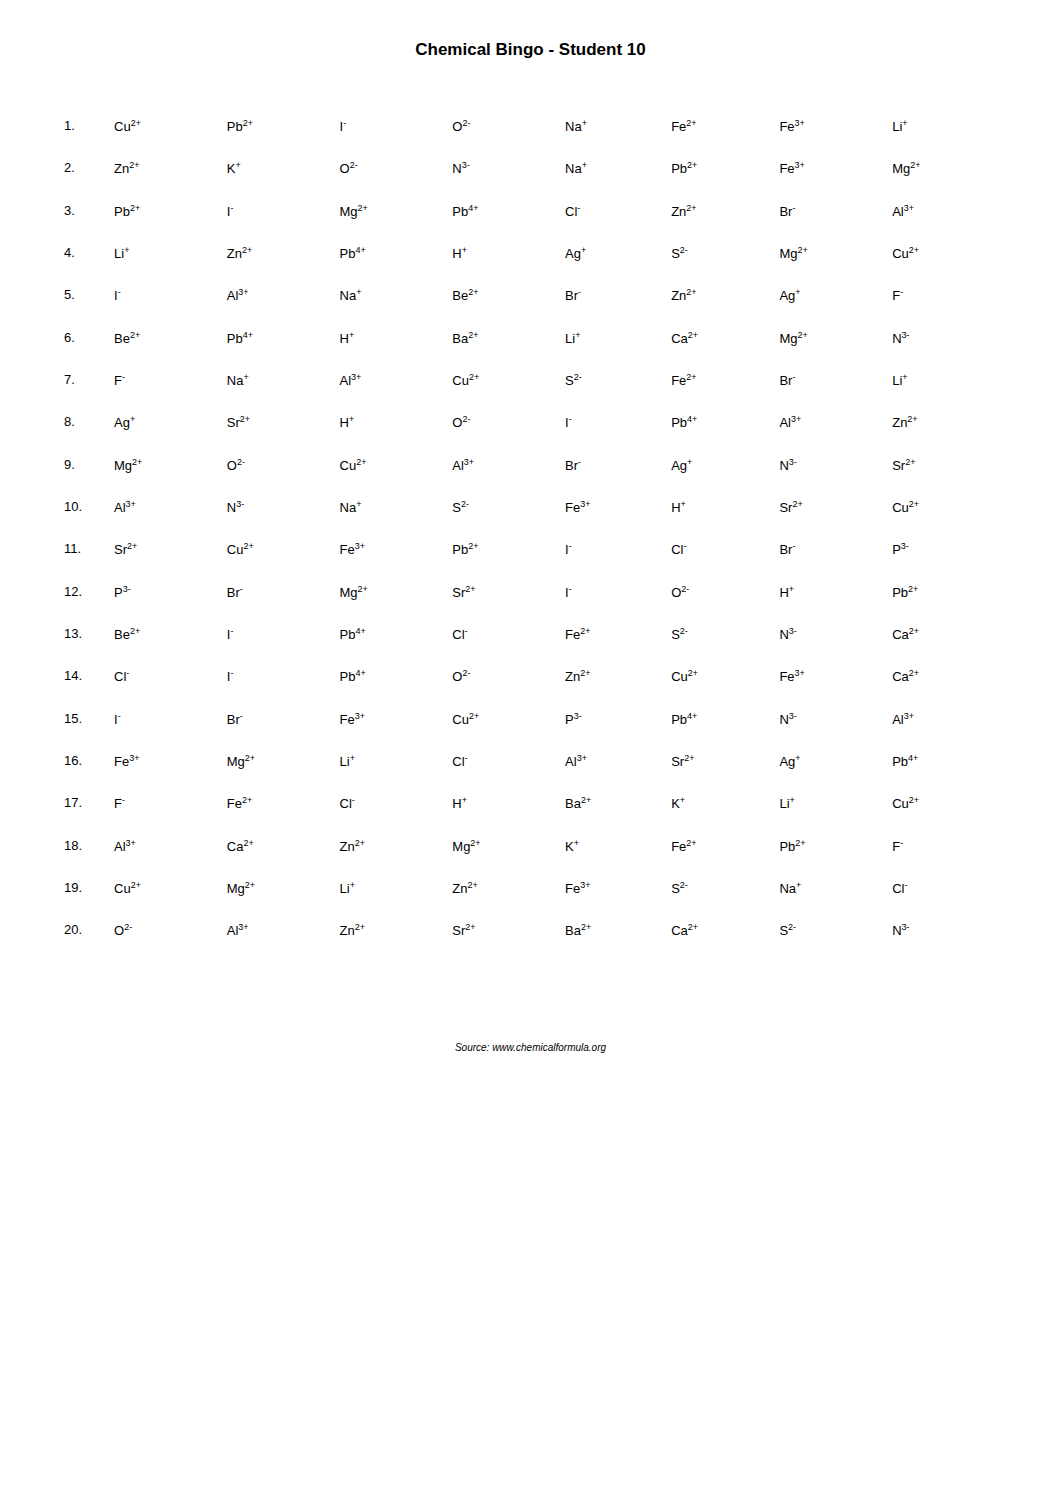Chemical Bingo - Student 10
| 1. | Cu 2+ | Pb 2+ | I - | O 2- | Na + | Fe 2+ | Fe 3+ | Li + |
| 2. | Zn 2+ | K + | O 2- | N 3- | Na + | Pb 2+ | Fe 3+ | Mg 2+ |
| 3. | Pb 2+ | I - | Mg 2+ | Pb 4+ | Cl - | Zn 2+ | Br - | Al 3+ |
| 4. | Li + | Zn 2+ | Pb 4+ | H + | Ag + | S 2- | Mg 2+ | Cu 2+ |
| 5. | I - | Al 3+ | Na + | Be 2+ | Br - | Zn 2+ | Ag + | F - |
| 6. | Be 2+ | Pb 4+ | H + | Ba 2+ | Li + | Ca 2+ | Mg 2+ | N 3- |
| 7. | F - | Na + | Al 3+ | Cu 2+ | S 2- | Fe 2+ | Br - | Li + |
| 8. | Ag + | Sr 2+ | H + | O 2- | I - | Pb 4+ | Al 3+ | Zn 2+ |
| 9. | Mg 2+ | O 2- | Cu 2+ | Al 3+ | Br - | Ag + | N 3- | Sr 2+ |
| 10. | Al 3+ | N 3- | Na + | S 2- | Fe 3+ | H + | Sr 2+ | Cu 2+ |
| 11. | Sr 2+ | Cu 2+ | Fe 3+ | Pb 2+ | I - | Cl - | Br - | P 3- |
| 12. | P 3- | Br - | Mg 2+ | Sr 2+ | I - | O 2- | H + | Pb 2+ |
| 13. | Be 2+ | I - | Pb 4+ | Cl - | Fe 2+ | S 2- | N 3- | Ca 2+ |
| 14. | Cl - | I - | Pb 4+ | O 2- | Zn 2+ | Cu 2+ | Fe 3+ | Ca 2+ |
| 15. | I - | Br - | Fe 3+ | Cu 2+ | P 3- | Pb 4+ | N 3- | Al 3+ |
| 16. | Fe 3+ | Mg 2+ | Li + | Cl - | Al 3+ | Sr 2+ | Ag + | Pb 4+ |
| 17. | F - | Fe 2+ | Cl - | H + | Ba 2+ | K + | Li + | Cu 2+ |
| 18. | Al 3+ | Ca 2+ | Zn 2+ | Mg 2+ | K + | Fe 2+ | Pb 2+ | F - |
| 19. | Cu 2+ | Mg 2+ | Li + | Zn 2+ | Fe 3+ | S 2- | Na + | Cl - |
| 20. | O 2- | Al 3+ | Zn 2+ | Sr 2+ | Ba 2+ | Ca 2+ | S 2- | N 3- |
Source: www.chemicalformula.org